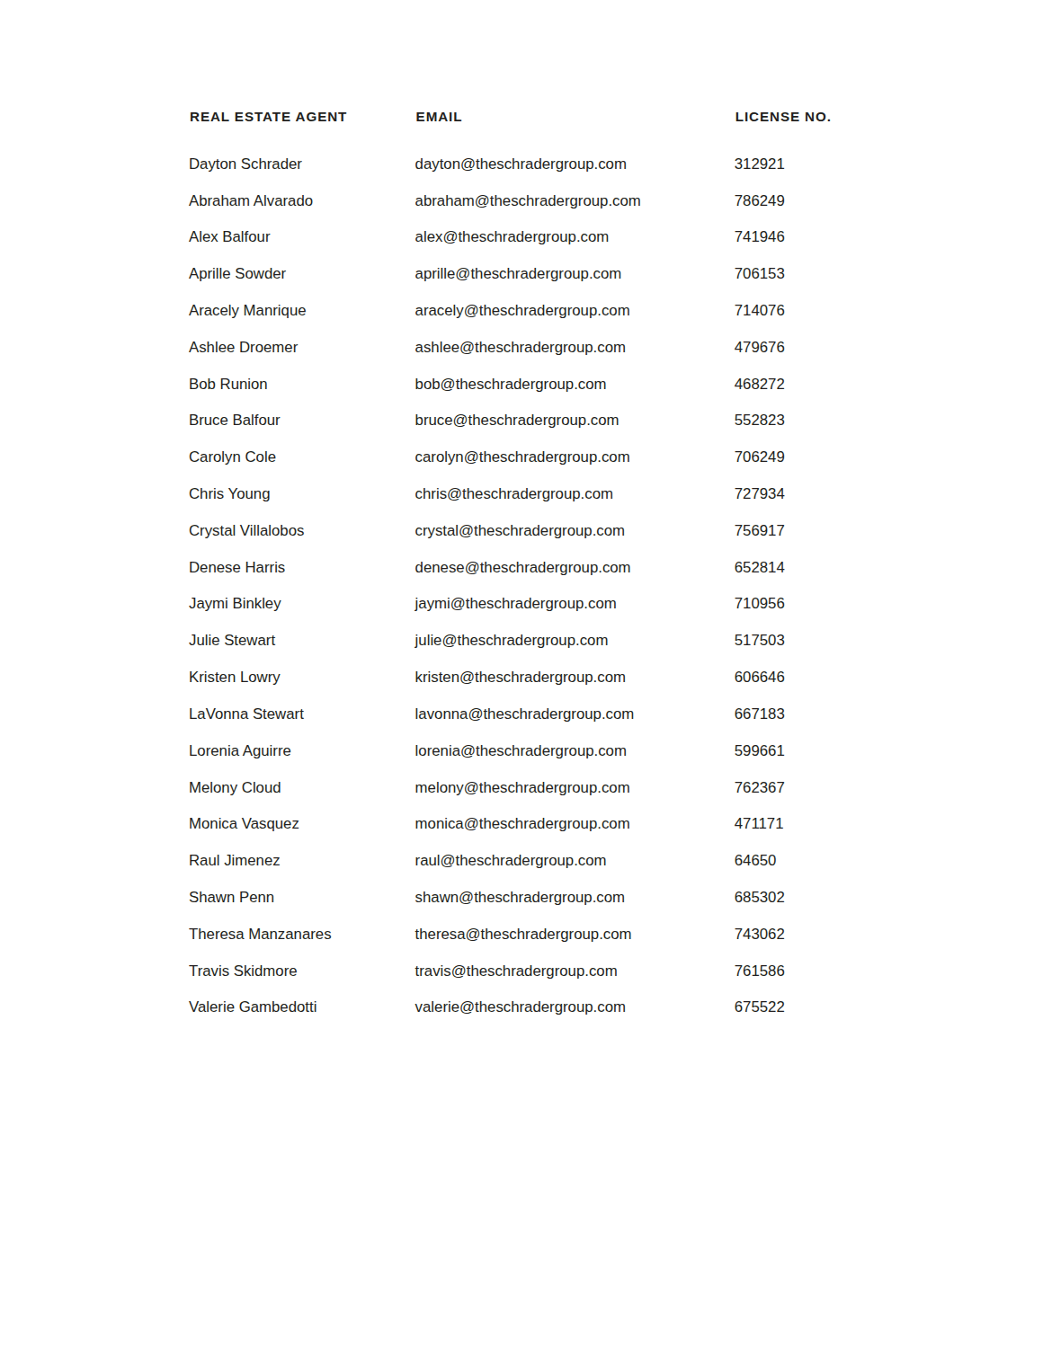| Real Estate Agent | Email | License No. |
| --- | --- | --- |
| Dayton Schrader | dayton@theschradergroup.com | 312921 |
| Abraham Alvarado | abraham@theschradergroup.com | 786249 |
| Alex Balfour | alex@theschradergroup.com | 741946 |
| Aprille Sowder | aprille@theschradergroup.com | 706153 |
| Aracely Manrique | aracely@theschradergroup.com | 714076 |
| Ashlee Droemer | ashlee@theschradergroup.com | 479676 |
| Bob Runion | bob@theschradergroup.com | 468272 |
| Bruce Balfour | bruce@theschradergroup.com | 552823 |
| Carolyn Cole | carolyn@theschradergroup.com | 706249 |
| Chris Young | chris@theschradergroup.com | 727934 |
| Crystal Villalobos | crystal@theschradergroup.com | 756917 |
| Denese Harris | denese@theschradergroup.com | 652814 |
| Jaymi Binkley | jaymi@theschradergroup.com | 710956 |
| Julie Stewart | julie@theschradergroup.com | 517503 |
| Kristen Lowry | kristen@theschradergroup.com | 606646 |
| LaVonna Stewart | lavonna@theschradergroup.com | 667183 |
| Lorenia Aguirre | lorenia@theschradergroup.com | 599661 |
| Melony Cloud | melony@theschradergroup.com | 762367 |
| Monica Vasquez | monica@theschradergroup.com | 471171 |
| Raul Jimenez | raul@theschradergroup.com | 64650 |
| Shawn Penn | shawn@theschradergroup.com | 685302 |
| Theresa Manzanares | theresa@theschradergroup.com | 743062 |
| Travis Skidmore | travis@theschradergroup.com | 761586 |
| Valerie Gambedotti | valerie@theschradergroup.com | 675522 |